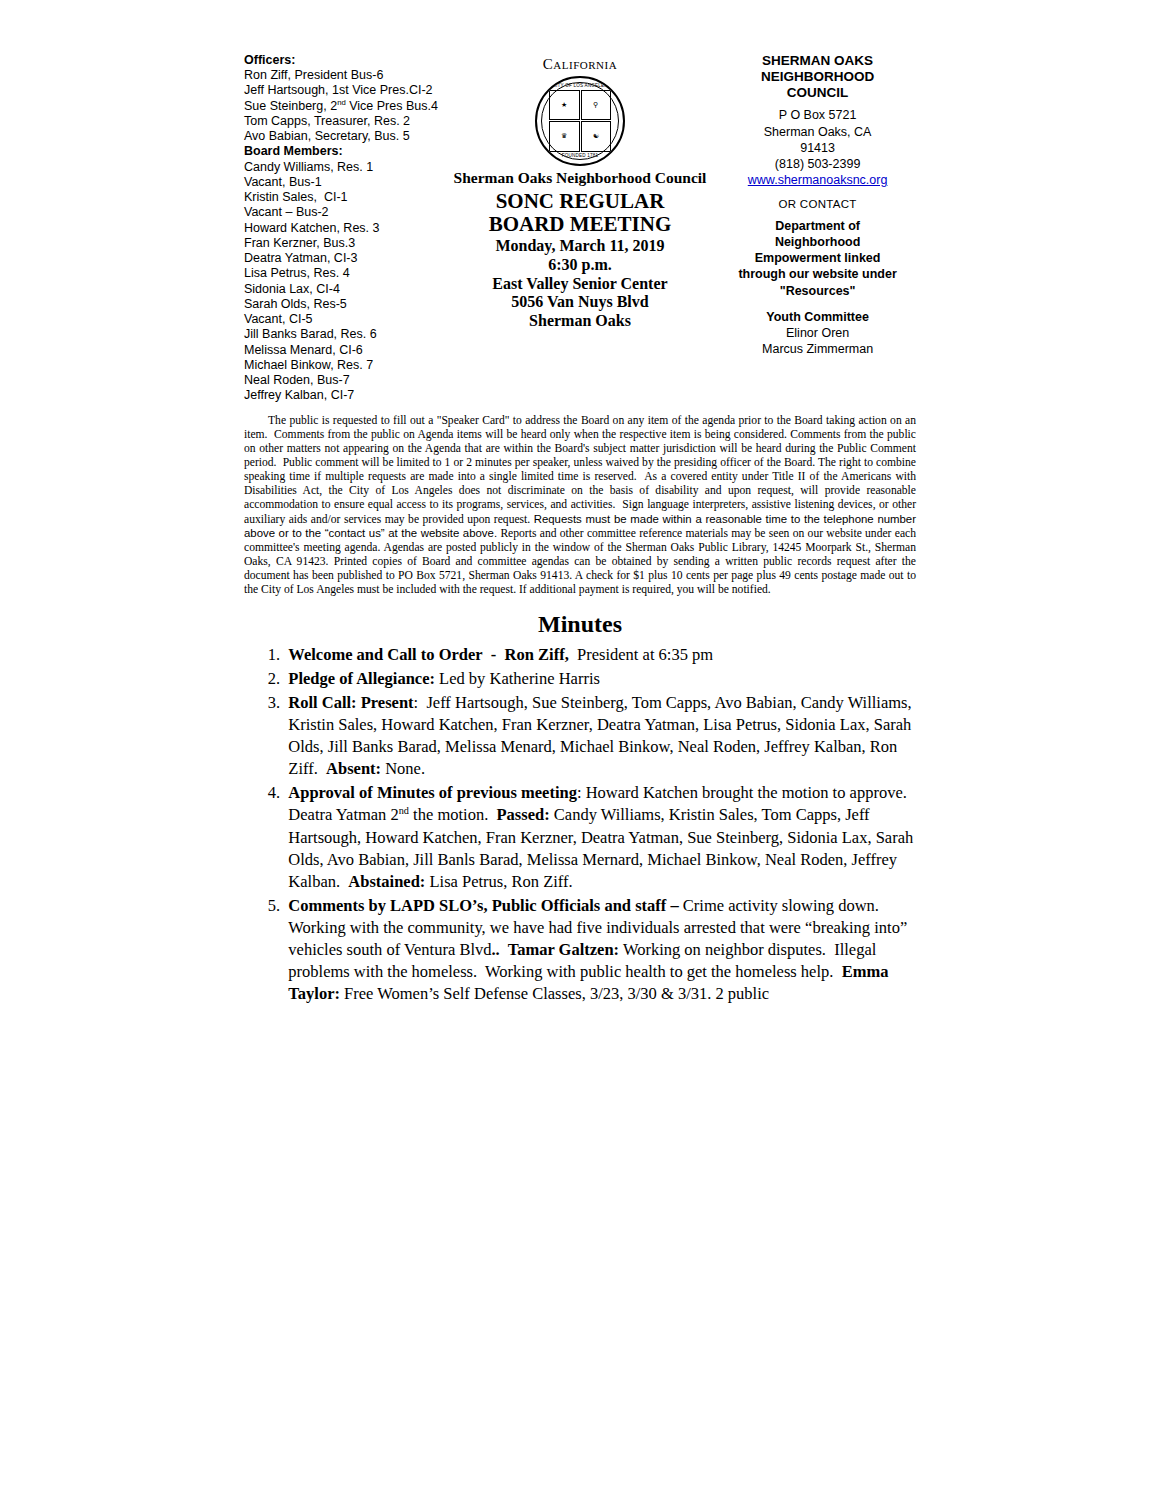Officers:
Ron Ziff, President Bus-6
Jeff Hartsough, 1st Vice Pres.CI-2
Sue Steinberg, 2nd Vice Pres Bus.4
Tom Capps, Treasurer, Res. 2
Avo Babian, Secretary, Bus. 5
Board Members:
Candy Williams, Res. 1
Vacant, Bus-1
Kristin Sales, CI-1
Vacant – Bus-2
Howard Katchen, Res. 3
Fran Kerzner, Bus.3
Deatra Yatman, CI-3
Lisa Petrus, Res. 4
Sidonia Lax, CI-4
Sarah Olds, Res-5
Vacant, CI-5
Jill Banks Barad, Res. 6
Melissa Menard, CI-6
Michael Binkow, Res. 7
Neal Roden, Bus-7
Jeffrey Kalban, CI-7
California
CITY OF LOS ANGELES
★
⚲
♛
☯
FOUNDED 1781
Sherman Oaks Neighborhood Council
SONC REGULAR
BOARD MEETING
Monday, March 11, 2019
6:30 p.m.
East Valley Senior Center
5056 Van Nuys Blvd
Sherman Oaks
SHERMAN OAKS
NEIGHBORHOOD
COUNCIL
P O Box 5721
Sherman Oaks, CA
91413
(818) 503-2399
www.shermanoaksnc.org
OR CONTACT
Department of
Neighborhood
Empowerment linked
through our website under
"Resources"
Youth Committee
Elinor Oren
Marcus Zimmerman
The public is requested to fill out a "Speaker Card" to address the Board on any item of the agenda prior to the Board taking action on an item. Comments from the public on Agenda items will be heard only when the respective item is being considered. Comments from the public on other matters not appearing on the Agenda that are within the Board's subject matter jurisdiction will be heard during the Public Comment period. Public comment will be limited to 1 or 2 minutes per speaker, unless waived by the presiding officer of the Board. The right to combine speaking time if multiple requests are made into a single limited time is reserved. As a covered entity under Title II of the Americans with Disabilities Act, the City of Los Angeles does not discriminate on the basis of disability and upon request, will provide reasonable accommodation to ensure equal access to its programs, services, and activities. Sign language interpreters, assistive listening devices, or other auxiliary aids and/or services may be provided upon request. Requests must be made within a reasonable time to the telephone number above or to the “contact us” at the website above. Reports and other committee reference materials may be seen on our website under each committee's meeting agenda. Agendas are posted publicly in the window of the Sherman Oaks Public Library, 14245 Moorpark St., Sherman Oaks, CA 91423. Printed copies of Board and committee agendas can be obtained by sending a written public records request after the document has been published to PO Box 5721, Sherman Oaks 91413. A check for $1 plus 10 cents per page plus 49 cents postage made out to the City of Los Angeles must be included with the request. If additional payment is required, you will be notified.
Minutes
Welcome and Call to Order - Ron Ziff, President at 6:35 pm
Pledge of Allegiance: Led by Katherine Harris
Roll Call: Present: Jeff Hartsough, Sue Steinberg, Tom Capps, Avo Babian, Candy Williams, Kristin Sales, Howard Katchen, Fran Kerzner, Deatra Yatman, Lisa Petrus, Sidonia Lax, Sarah Olds, Jill Banks Barad, Melissa Menard, Michael Binkow, Neal Roden, Jeffrey Kalban, Ron Ziff. Absent: None.
Approval of Minutes of previous meeting: Howard Katchen brought the motion to approve. Deatra Yatman 2nd the motion. Passed: Candy Williams, Kristin Sales, Tom Capps, Jeff Hartsough, Howard Katchen, Fran Kerzner, Deatra Yatman, Sue Steinberg, Sidonia Lax, Sarah Olds, Avo Babian, Jill Banls Barad, Melissa Mernard, Michael Binkow, Neal Roden, Jeffrey Kalban. Abstained: Lisa Petrus, Ron Ziff.
Comments by LAPD SLO’s, Public Officials and staff – Crime activity slowing down. Working with the community, we have had five individuals arrested that were “breaking into” vehicles south of Ventura Blvd.. Tamar Galtzen: Working on neighbor disputes. Illegal problems with the homeless. Working with public health to get the homeless help. Emma Taylor: Free Women’s Self Defense Classes, 3/23, 3/30 & 3/31. 2 public